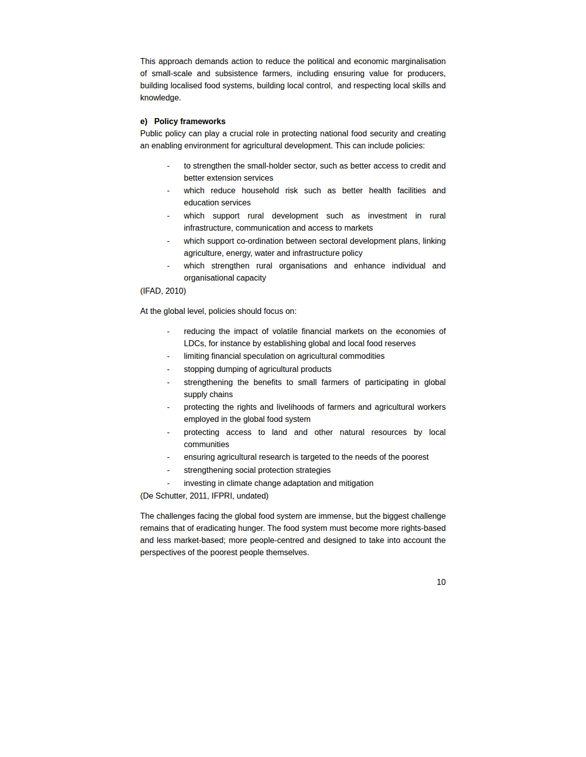This approach demands action to reduce the political and economic marginalisation of small-scale and subsistence farmers, including ensuring value for producers, building localised food systems, building local control, and respecting local skills and knowledge.
e) Policy frameworks
Public policy can play a crucial role in protecting national food security and creating an enabling environment for agricultural development. This can include policies:
to strengthen the small-holder sector, such as better access to credit and better extension services
which reduce household risk such as better health facilities and education services
which support rural development such as investment in rural infrastructure, communication and access to markets
which support co-ordination between sectoral development plans, linking agriculture, energy, water and infrastructure policy
which strengthen rural organisations and enhance individual and organisational capacity
(IFAD, 2010)
At the global level, policies should focus on:
reducing the impact of volatile financial markets on the economies of LDCs, for instance by establishing global and local food reserves
limiting financial speculation on agricultural commodities
stopping dumping of agricultural products
strengthening the benefits to small farmers of participating in global supply chains
protecting the rights and livelihoods of farmers and agricultural workers employed in the global food system
protecting access to land and other natural resources by local communities
ensuring agricultural research is targeted to the needs of the poorest
strengthening social protection strategies
investing in climate change adaptation and mitigation
(De Schutter, 2011, IFPRI, undated)
The challenges facing the global food system are immense, but the biggest challenge remains that of eradicating hunger. The food system must become more rights-based and less market-based; more people-centred and designed to take into account the perspectives of the poorest people themselves.
10